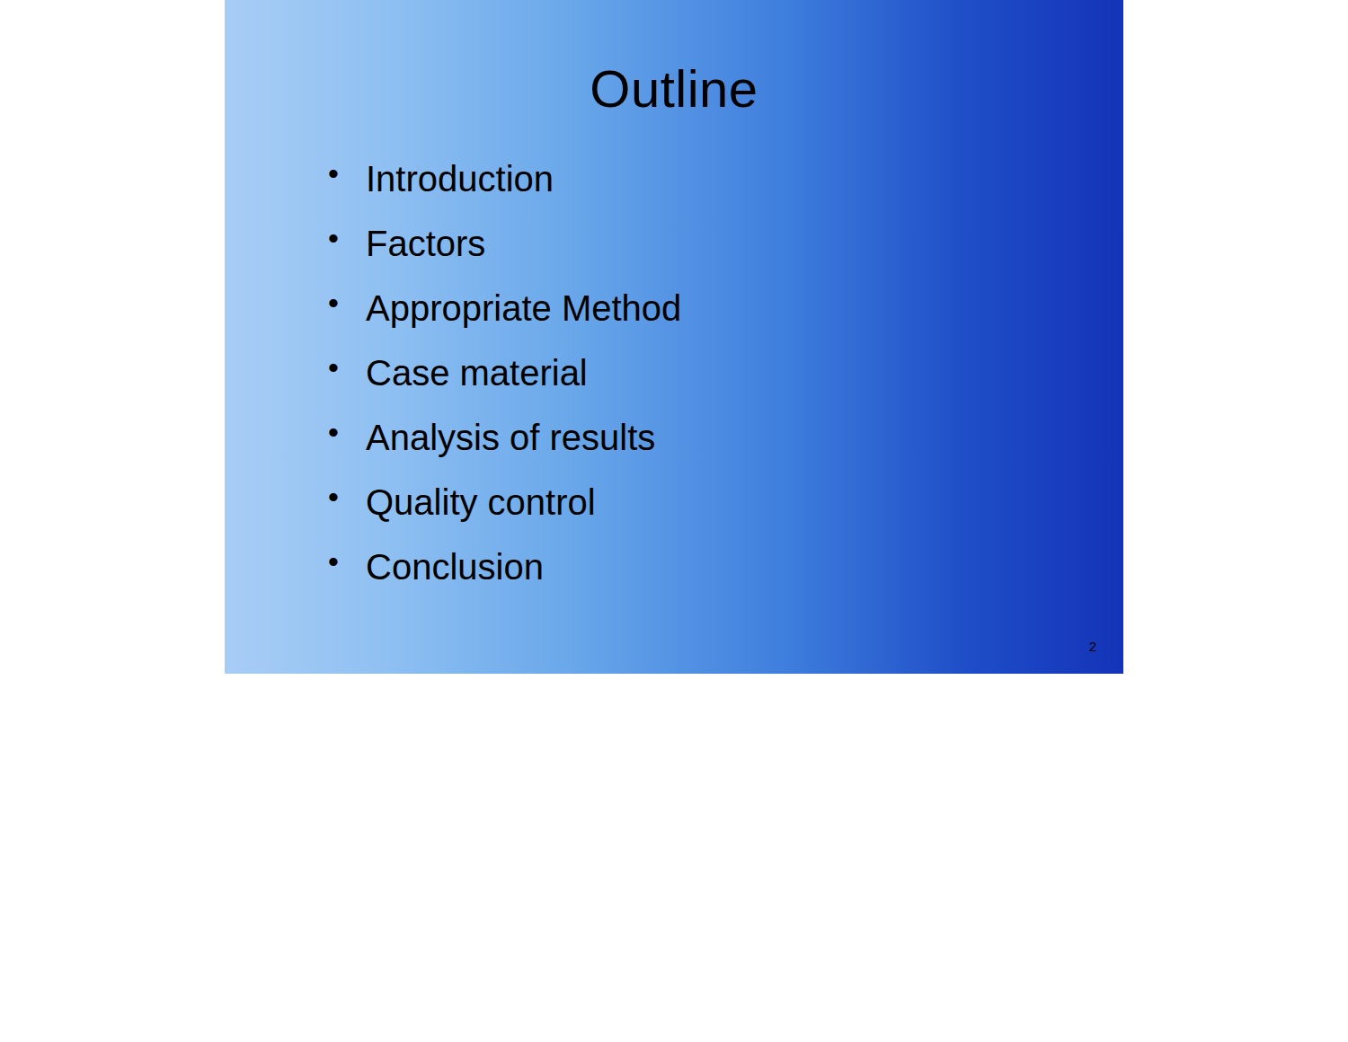Outline
Introduction
Factors
Appropriate Method
Case material
Analysis of results
Quality control
Conclusion
2